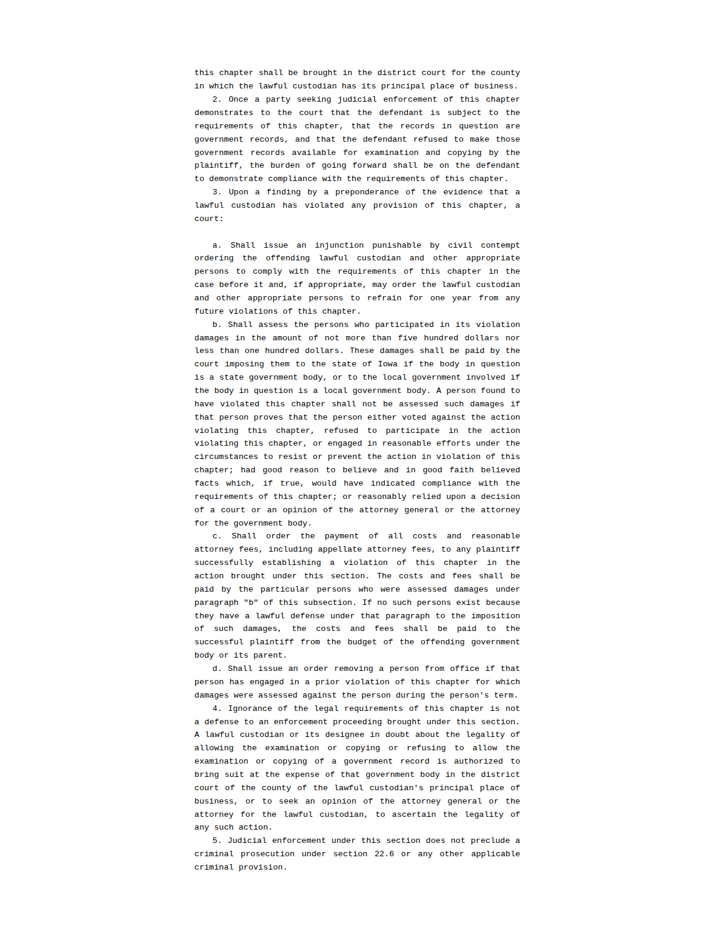this chapter shall be brought in the district court for the county in which the lawful custodian has its principal place of business.
2. Once a party seeking judicial enforcement of this chapter demonstrates to the court that the defendant is subject to the requirements of this chapter, that the records in question are government records, and that the defendant refused to make those government records available for examination and copying by the plaintiff, the burden of going forward shall be on the defendant to demonstrate compliance with the requirements of this chapter.
3. Upon a finding by a preponderance of the evidence that a lawful custodian has violated any provision of this chapter, a court:
a. Shall issue an injunction punishable by civil contempt ordering the offending lawful custodian and other appropriate persons to comply with the requirements of this chapter in the case before it and, if appropriate, may order the lawful custodian and other appropriate persons to refrain for one year from any future violations of this chapter.
b. Shall assess the persons who participated in its violation damages in the amount of not more than five hundred dollars nor less than one hundred dollars. These damages shall be paid by the court imposing them to the state of Iowa if the body in question is a state government body, or to the local government involved if the body in question is a local government body. A person found to have violated this chapter shall not be assessed such damages if that person proves that the person either voted against the action violating this chapter, refused to participate in the action violating this chapter, or engaged in reasonable efforts under the circumstances to resist or prevent the action in violation of this chapter; had good reason to believe and in good faith believed facts which, if true, would have indicated compliance with the requirements of this chapter; or reasonably relied upon a decision of a court or an opinion of the attorney general or the attorney for the government body.
c. Shall order the payment of all costs and reasonable attorney fees, including appellate attorney fees, to any plaintiff successfully establishing a violation of this chapter in the action brought under this section. The costs and fees shall be paid by the particular persons who were assessed damages under paragraph "b" of this subsection. If no such persons exist because they have a lawful defense under that paragraph to the imposition of such damages, the costs and fees shall be paid to the successful plaintiff from the budget of the offending government body or its parent.
d. Shall issue an order removing a person from office if that person has engaged in a prior violation of this chapter for which damages were assessed against the person during the person's term.
4. Ignorance of the legal requirements of this chapter is not a defense to an enforcement proceeding brought under this section. A lawful custodian or its designee in doubt about the legality of allowing the examination or copying or refusing to allow the examination or copying of a government record is authorized to bring suit at the expense of that government body in the district court of the county of the lawful custodian's principal place of business, or to seek an opinion of the attorney general or the attorney for the lawful custodian, to ascertain the legality of any such action.
5. Judicial enforcement under this section does not preclude a criminal prosecution under section 22.6 or any other applicable criminal provision.